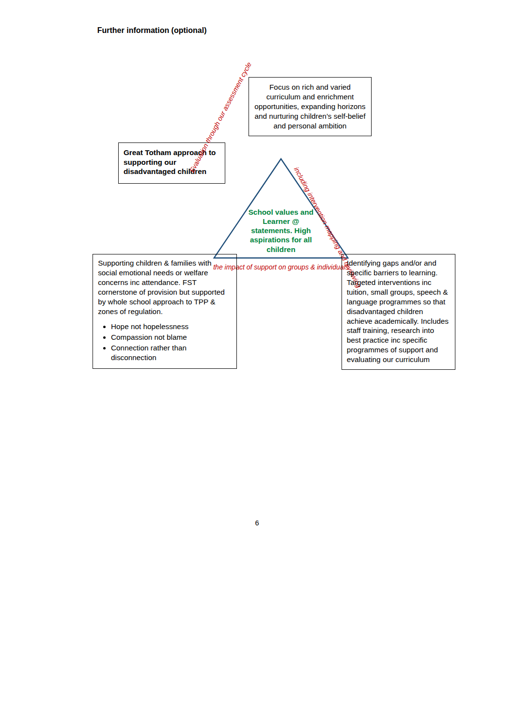Further information (optional)
Focus on rich and varied curriculum and enrichment opportunities, expanding horizons and nurturing children’s self-belief and personal ambition
Great Totham approach to supporting our disadvantaged children
Evaluation through our assessment cycle
including intervention mapping and reviewing
School values and Learner @ statements. High aspirations for all children
the impact of support on groups & individuals
Supporting children & families with social emotional needs or welfare concerns inc attendance. FST cornerstone of provision but supported by whole school approach to TPP & zones of regulation.
Hope not hopelessness
Compassion not blame
Connection rather than disconnection
Identifying gaps and/or and specific barriers to learning. Targeted interventions inc tuition, small groups, speech & language programmes so that disadvantaged children achieve academically. Includes staff training, research into best practice inc specific programmes of support and evaluating our curriculum
6